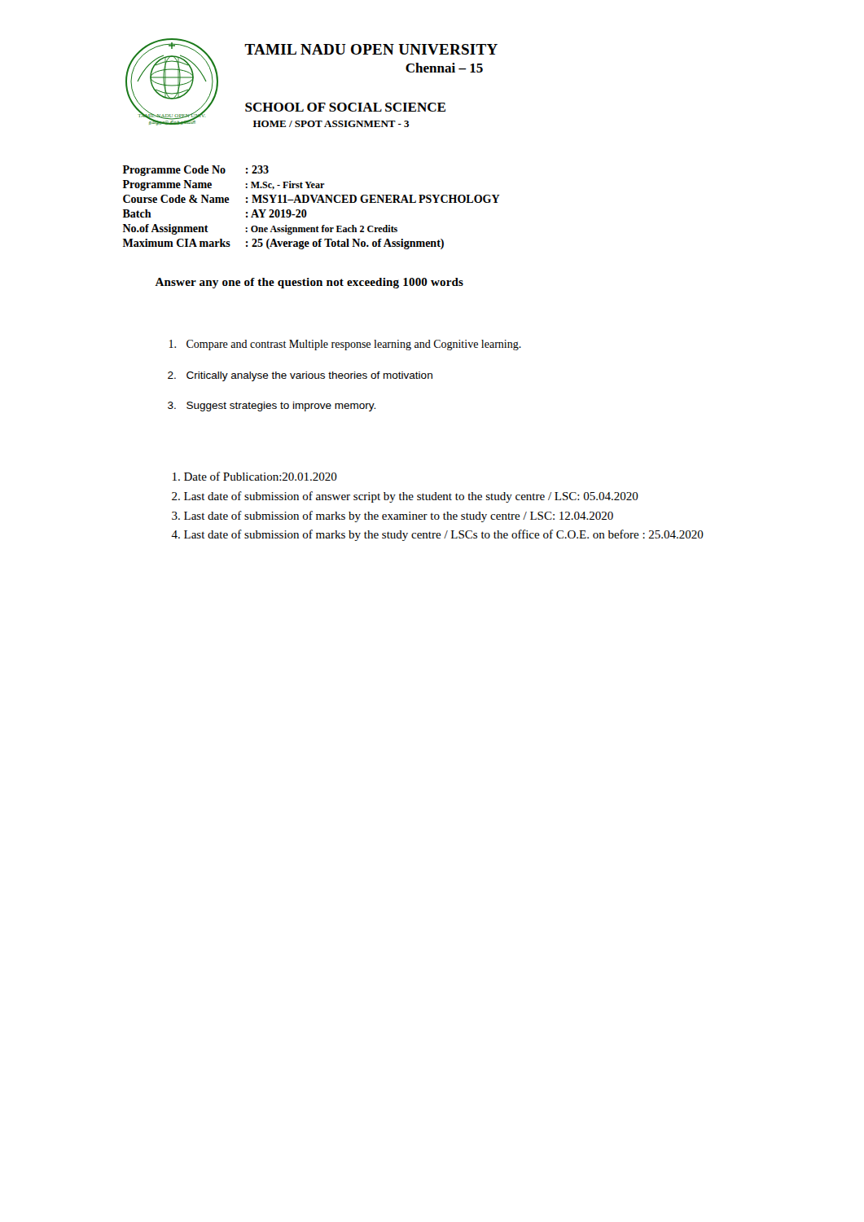TAMIL NADU OPEN UNIV. தமிழ்நாடு திறந்தவெளி
TAMIL NADU OPEN UNIVERSITY
Chennai – 15
SCHOOL OF SOCIAL SCIENCE
HOME / SPOT ASSIGNMENT - 3
| Programme Code No | : 233 |
| Programme Name | : M.Sc, - First Year |
| Course Code & Name | : MSY11–ADVANCED GENERAL PSYCHOLOGY |
| Batch | : AY 2019-20 |
| No.of Assignment | : One Assignment for Each 2 Credits |
| Maximum CIA marks | : 25 (Average of Total No. of Assignment) |
Answer any one of the question not exceeding 1000 words
Compare and contrast Multiple response learning and Cognitive learning.
Critically analyse the various theories of motivation
Suggest strategies to improve memory.
1. Date of Publication:20.01.2020
2. Last date of submission of answer script by the student to the study centre / LSC: 05.04.2020
3. Last date of submission of marks by the examiner to the study centre / LSC: 12.04.2020
4. Last date of submission of marks by the study centre / LSCs to the office of C.O.E. on before : 25.04.2020